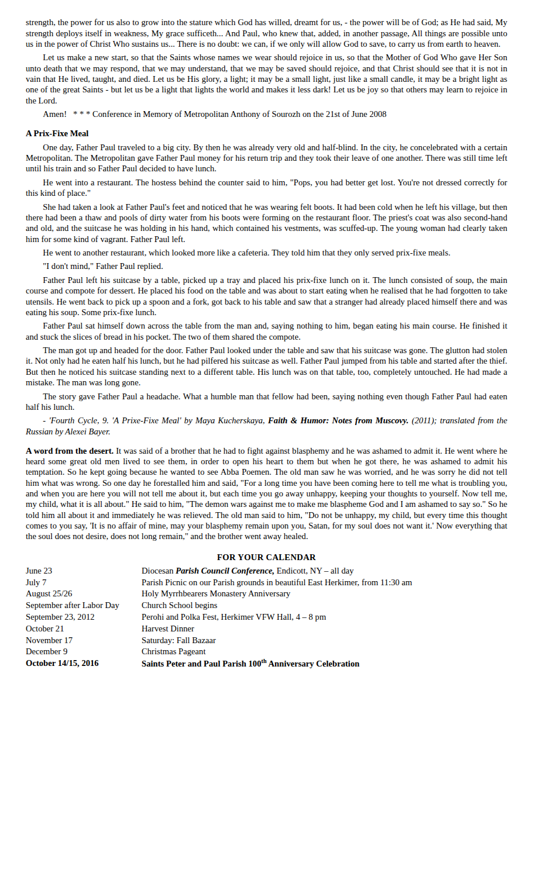strength, the power for us also to grow into the stature which God has willed, dreamt for us, - the power will be of God; as He had said, My strength deploys itself in weakness, My grace sufficeth... And Paul, who knew that, added, in another passage, All things are possible unto us in the power of Christ Who sustains us... There is no doubt: we can, if we only will allow God to save, to carry us from earth to heaven.
Let us make a new start, so that the Saints whose names we wear should rejoice in us, so that the Mother of God Who gave Her Son unto death that we may respond, that we may understand, that we may be saved should rejoice, and that Christ should see that it is not in vain that He lived, taught, and died. Let us be His glory, a light; it may be a small light, just like a small candle, it may be a bright light as one of the great Saints - but let us be a light that lights the world and makes it less dark! Let us be joy so that others may learn to rejoice in the Lord.
Amen! * * * Conference in Memory of Metropolitan Anthony of Sourozh on the 21st of June 2008
A Prix-Fixe Meal
One day, Father Paul traveled to a big city. By then he was already very old and half-blind. In the city, he concelebrated with a certain Metropolitan. The Metropolitan gave Father Paul money for his return trip and they took their leave of one another. There was still time left until his train and so Father Paul decided to have lunch.
He went into a restaurant. The hostess behind the counter said to him, "Pops, you had better get lost. You're not dressed correctly for this kind of place."
She had taken a look at Father Paul's feet and noticed that he was wearing felt boots. It had been cold when he left his village, but then there had been a thaw and pools of dirty water from his boots were forming on the restaurant floor. The priest's coat was also second-hand and old, and the suitcase he was holding in his hand, which contained his vestments, was scuffed-up. The young woman had clearly taken him for some kind of vagrant. Father Paul left.
He went to another restaurant, which looked more like a cafeteria. They told him that they only served prix-fixe meals.
"I don't mind," Father Paul replied.
Father Paul left his suitcase by a table, picked up a tray and placed his prix-fixe lunch on it. The lunch consisted of soup, the main course and compote for dessert. He placed his food on the table and was about to start eating when he realised that he had forgotten to take utensils. He went back to pick up a spoon and a fork, got back to his table and saw that a stranger had already placed himself there and was eating his soup. Some prix-fixe lunch.
Father Paul sat himself down across the table from the man and, saying nothing to him, began eating his main course. He finished it and stuck the slices of bread in his pocket. The two of them shared the compote.
The man got up and headed for the door. Father Paul looked under the table and saw that his suitcase was gone. The glutton had stolen it. Not only had he eaten half his lunch, but he had pilfered his suitcase as well. Father Paul jumped from his table and started after the thief. But then he noticed his suitcase standing next to a different table. His lunch was on that table, too, completely untouched. He had made a mistake. The man was long gone.
The story gave Father Paul a headache. What a humble man that fellow had been, saying nothing even though Father Paul had eaten half his lunch.
- 'Fourth Cycle, 9. 'A Prixe-Fixe Meal' by Maya Kucherskaya, Faith & Humor: Notes from Muscovy. (2011); translated from the Russian by Alexei Bayer.
A word from the desert. It was said of a brother that he had to fight against blasphemy and he was ashamed to admit it. He went where he heard some great old men lived to see them, in order to open his heart to them but when he got there, he was ashamed to admit his temptation. So he kept going because he wanted to see Abba Poemen. The old man saw he was worried, and he was sorry he did not tell him what was wrong. So one day he forestalled him and said, "For a long time you have been coming here to tell me what is troubling you, and when you are here you will not tell me about it, but each time you go away unhappy, keeping your thoughts to yourself. Now tell me, my child, what it is all about." He said to him, "The demon wars against me to make me blaspheme God and I am ashamed to say so." So he told him all about it and immediately he was relieved. The old man said to him, "Do not be unhappy, my child, but every time this thought comes to you say, 'It is no affair of mine, may your blasphemy remain upon you, Satan, for my soul does not want it.' Now everything that the soul does not desire, does not long remain," and the brother went away healed.
FOR YOUR CALENDAR
| June 23 | Diocesan Parish Council Conference, Endicott, NY – all day |
| July 7 | Parish Picnic on our Parish grounds in beautiful East Herkimer, from 11:30 am |
| August 25/26 | Holy Myrrhbearers Monastery Anniversary |
| September after Labor Day | Church School begins |
| September 23, 2012 | Perohi and Polka Fest, Herkimer VFW Hall, 4 – 8 pm |
| October 21 | Harvest Dinner |
| November 17 | Saturday: Fall Bazaar |
| December 9 | Christmas Pageant |
| October 14/15, 2016 | Saints Peter and Paul Parish 100 th Anniversary Celebration |